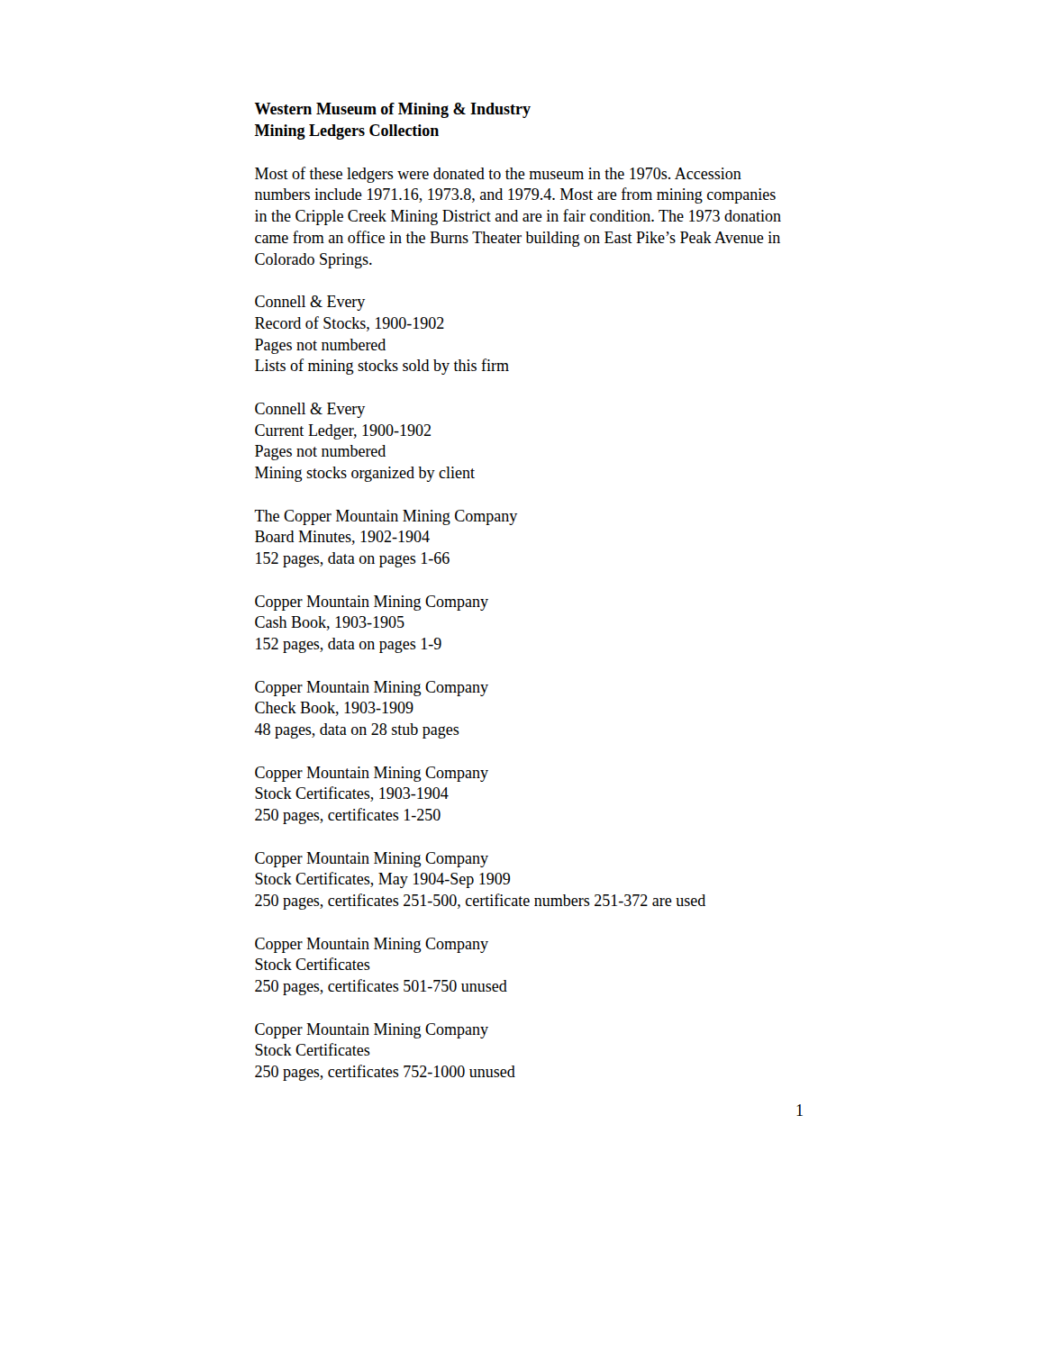Western Museum of Mining & Industry Mining Ledgers Collection
Most of these ledgers were donated to the museum in the 1970s. Accession numbers include 1971.16, 1973.8, and 1979.4. Most are from mining companies in the Cripple Creek Mining District and are in fair condition. The 1973 donation came from an office in the Burns Theater building on East Pike’s Peak Avenue in Colorado Springs.
Connell & Every
Record of Stocks, 1900-1902
Pages not numbered
Lists of mining stocks sold by this firm
Connell & Every
Current Ledger, 1900-1902
Pages not numbered
Mining stocks organized by client
The Copper Mountain Mining Company
Board Minutes, 1902-1904
152 pages, data on pages 1-66
Copper Mountain Mining Company
Cash Book, 1903-1905
152 pages, data on pages 1-9
Copper Mountain Mining Company
Check Book, 1903-1909
48 pages, data on 28 stub pages
Copper Mountain Mining Company
Stock Certificates, 1903-1904
250 pages, certificates 1-250
Copper Mountain Mining Company
Stock Certificates, May 1904-Sep 1909
250 pages, certificates 251-500, certificate numbers 251-372 are used
Copper Mountain Mining Company
Stock Certificates
250 pages, certificates 501-750 unused
Copper Mountain Mining Company
Stock Certificates
250 pages, certificates 752-1000 unused
1